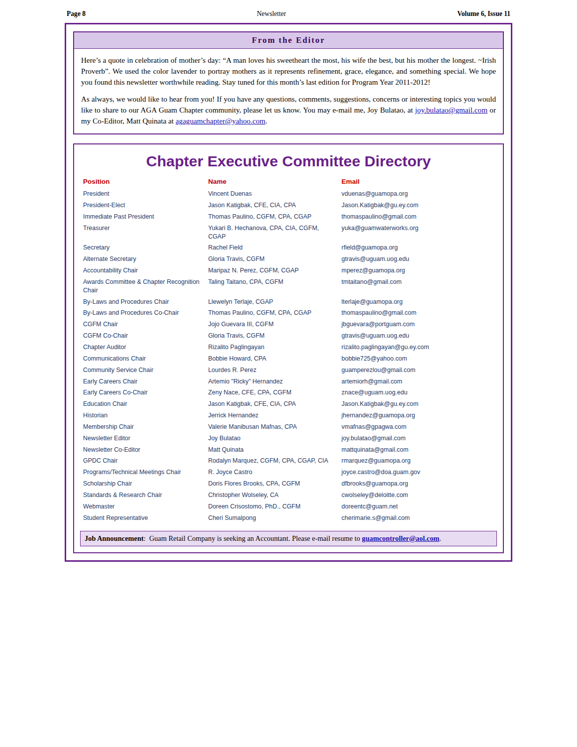Page 8 Newsletter Volume 6, Issue 11
From the Editor
Here’s a quote in celebration of mother’s day: “A man loves his sweetheart the most, his wife the best, but his mother the longest. ~Irish Proverb”. We used the color lavender to portray mothers as it represents refinement, grace, elegance, and something special. We hope you found this newsletter worthwhile reading. Stay tuned for this month’s last edition for Program Year 2011-2012!
As always, we would like to hear from you! If you have any questions, comments, suggestions, concerns or interesting topics you would like to share to our AGA Guam Chapter community, please let us know. You may e-mail me, Joy Bulatao, at joy.bulatao@gmail.com or my Co-Editor, Matt Quinata at agaguamchapter@yahoo.com.
Chapter Executive Committee Directory
| Position | Name | Email |
| --- | --- | --- |
| President | Vincent Duenas | vduenas@guamopa.org |
| President-Elect | Jason Katigbak, CFE, CIA, CPA | Jason.Katigbak@gu.ey.com |
| Immediate Past President | Thomas Paulino, CGFM, CPA, CGAP | thomaspaulino@gmail.com |
| Treasurer | Yukari B. Hechanova, CPA, CIA, CGFM, CGAP | yuka@guamwaterworks.org |
| Secretary | Rachel Field | rfield@guamopa.org |
| Alternate Secretary | Gloria Travis, CGFM | gtravis@uguam.uog.edu |
| Accountability Chair | Maripaz N. Perez, CGFM, CGAP | mperez@guamopa.org |
| Awards Committee & Chapter Recognition Chair | Taling Taitano, CPA, CGFM | tmtaitano@gmail.com |
| By-Laws and Procedures Chair | Llewelyn Terlaje, CGAP | lterlaje@guamopa.org |
| By-Laws and Procedures Co-Chair | Thomas Paulino, CGFM, CPA, CGAP | thomaspaulino@gmail.com |
| CGFM Chair | Jojo Guevara III, CGFM | jbguevara@portguam.com |
| CGFM Co-Chair | Gloria Travis, CGFM | gtravis@uguam.uog.edu |
| Chapter Auditor | Rizalito Paglingayan | rizalito.paglingayan@gu.ey.com |
| Communications Chair | Bobbie Howard, CPA | bobbie725@yahoo.com |
| Community Service Chair | Lourdes R. Perez | guamperezlou@gmail.com |
| Early Careers Chair | Artemio "Ricky" Hernandez | artemiorh@gmail.com |
| Early Careers Co-Chair | Zeny Nace, CFE, CPA, CGFM | znace@uguam.uog.edu |
| Education Chair | Jason Katigbak, CFE, CIA, CPA | Jason.Katigbak@gu.ey.com |
| Historian | Jerrick Hernandez | jhernandez@guamopa.org |
| Membership Chair | Valerie Manibusan Mafnas, CPA | vmafnas@gpagwa.com |
| Newsletter Editor | Joy Bulatao | joy.bulatao@gmail.com |
| Newsletter Co-Editor | Matt Quinata | mattquinata@gmail.com |
| GPDC Chair | Rodalyn Marquez, CGFM, CPA, CGAP, CIA | rmarquez@guamopa.org |
| Programs/Technical Meetings Chair | R. Joyce Castro | joyce.castro@doa.guam.gov |
| Scholarship Chair | Doris Flores Brooks, CPA, CGFM | dfbrooks@guamopa.org |
| Standards & Research Chair | Christopher Wolseley, CA | cwolseley@deloitte.com |
| Webmaster | Doreen Crisostomo, PhD., CGFM | doreentc@guam.net |
| Student Representative | Cheri Sumalpong | cherimarie.s@gmail.com |
Job Announcement: Guam Retail Company is seeking an Accountant. Please e-mail resume to guamcontroller@aol.com.